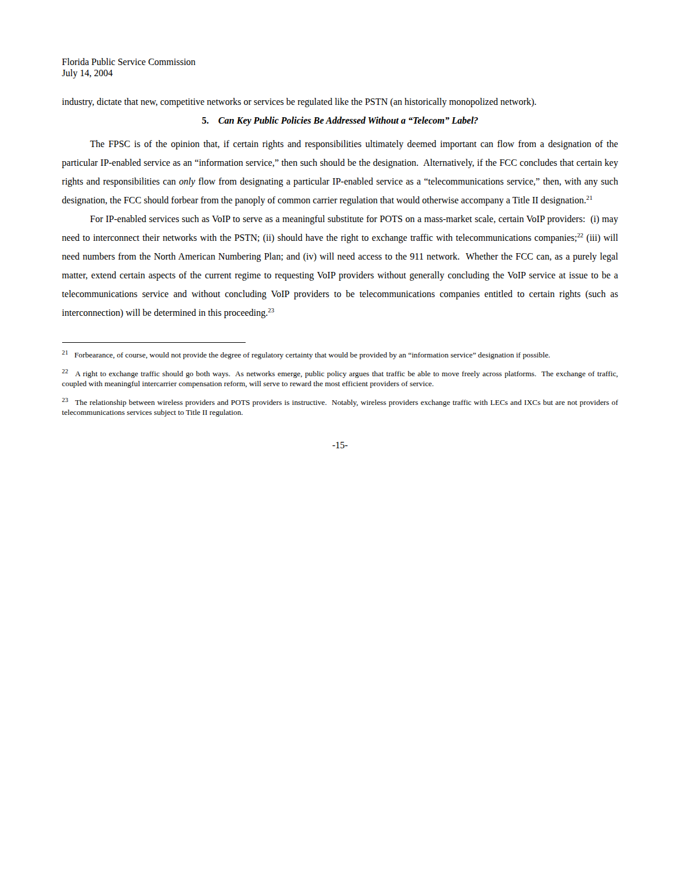Florida Public Service Commission
July 14, 2004
industry, dictate that new, competitive networks or services be regulated like the PSTN (an historically monopolized network).
5. Can Key Public Policies Be Addressed Without a “Telecom” Label?
The FPSC is of the opinion that, if certain rights and responsibilities ultimately deemed important can flow from a designation of the particular IP-enabled service as an “information service,” then such should be the designation. Alternatively, if the FCC concludes that certain key rights and responsibilities can only flow from designating a particular IP-enabled service as a “telecommunications service,” then, with any such designation, the FCC should forbear from the panoply of common carrier regulation that would otherwise accompany a Title II designation.21
For IP-enabled services such as VoIP to serve as a meaningful substitute for POTS on a mass-market scale, certain VoIP providers: (i) may need to interconnect their networks with the PSTN; (ii) should have the right to exchange traffic with telecommunications companies;22 (iii) will need numbers from the North American Numbering Plan; and (iv) will need access to the 911 network. Whether the FCC can, as a purely legal matter, extend certain aspects of the current regime to requesting VoIP providers without generally concluding the VoIP service at issue to be a telecommunications service and without concluding VoIP providers to be telecommunications companies entitled to certain rights (such as interconnection) will be determined in this proceeding.23
21 Forbearance, of course, would not provide the degree of regulatory certainty that would be provided by an “information service” designation if possible.
22 A right to exchange traffic should go both ways. As networks emerge, public policy argues that traffic be able to move freely across platforms. The exchange of traffic, coupled with meaningful intercarrier compensation reform, will serve to reward the most efficient providers of service.
23 The relationship between wireless providers and POTS providers is instructive. Notably, wireless providers exchange traffic with LECs and IXCs but are not providers of telecommunications services subject to Title II regulation.
-15-